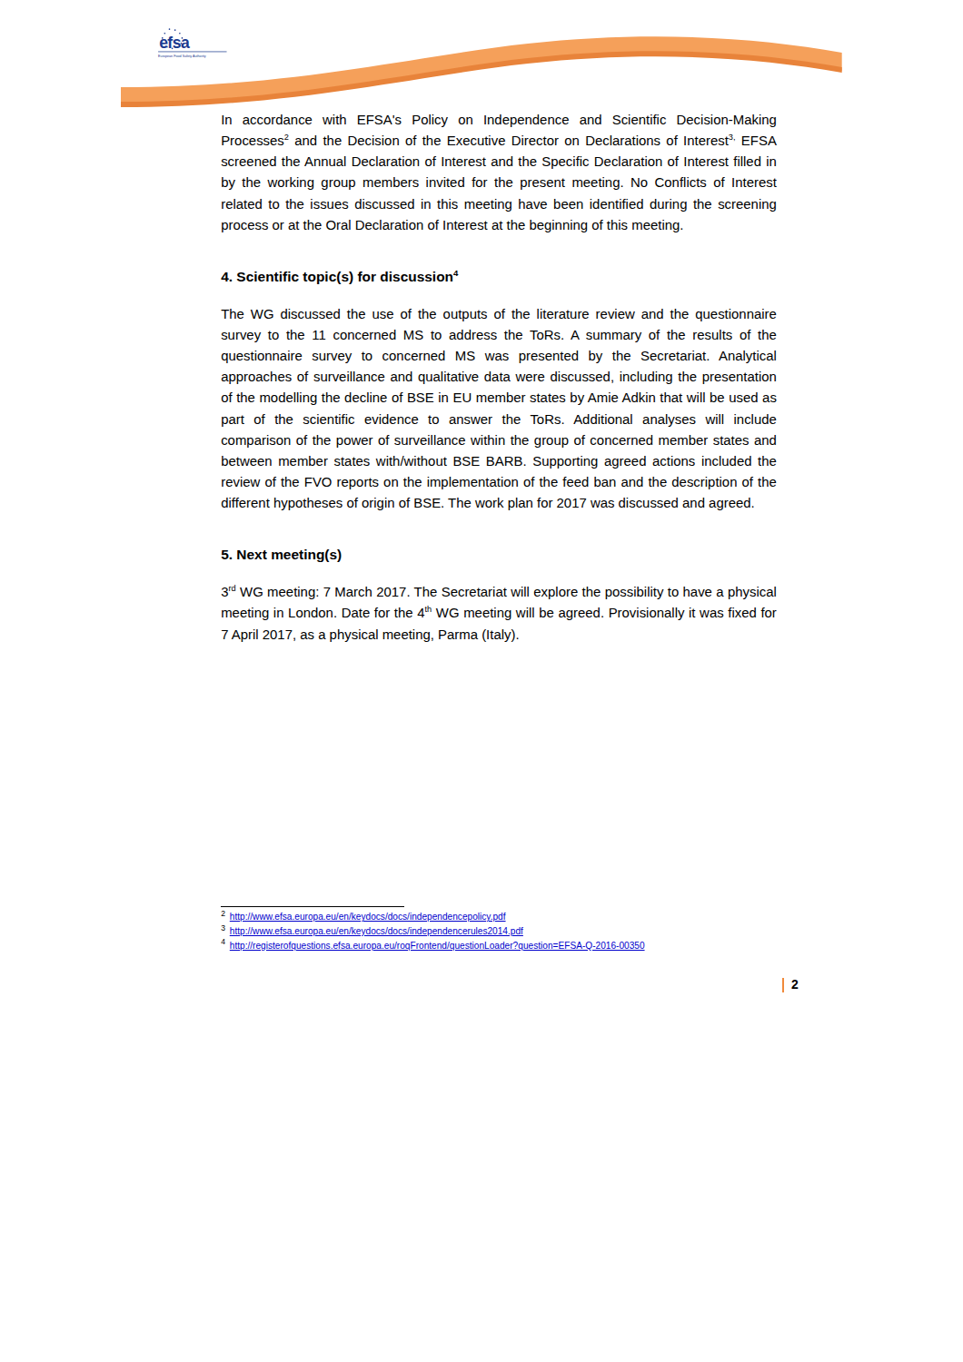efsa European Food Safety Authority
In accordance with EFSA's Policy on Independence and Scientific Decision-Making Processes2 and the Decision of the Executive Director on Declarations of Interest3, EFSA screened the Annual Declaration of Interest and the Specific Declaration of Interest filled in by the working group members invited for the present meeting. No Conflicts of Interest related to the issues discussed in this meeting have been identified during the screening process or at the Oral Declaration of Interest at the beginning of this meeting.
4. Scientific topic(s) for discussion4
The WG discussed the use of the outputs of the literature review and the questionnaire survey to the 11 concerned MS to address the ToRs. A summary of the results of the questionnaire survey to concerned MS was presented by the Secretariat. Analytical approaches of surveillance and qualitative data were discussed, including the presentation of the modelling the decline of BSE in EU member states by Amie Adkin that will be used as part of the scientific evidence to answer the ToRs. Additional analyses will include comparison of the power of surveillance within the group of concerned member states and between member states with/without BSE BARB. Supporting agreed actions included the review of the FVO reports on the implementation of the feed ban and the description of the different hypotheses of origin of BSE. The work plan for 2017 was discussed and agreed.
5. Next meeting(s)
3rd WG meeting: 7 March 2017. The Secretariat will explore the possibility to have a physical meeting in London. Date for the 4th WG meeting will be agreed. Provisionally it was fixed for 7 April 2017, as a physical meeting, Parma (Italy).
2 http://www.efsa.europa.eu/en/keydocs/docs/independencepolicy.pdf
3 http://www.efsa.europa.eu/en/keydocs/docs/independencerules2014.pdf
4 http://registerofquestions.efsa.europa.eu/roqFrontend/questionLoader?question=EFSA-Q-2016-00350
2